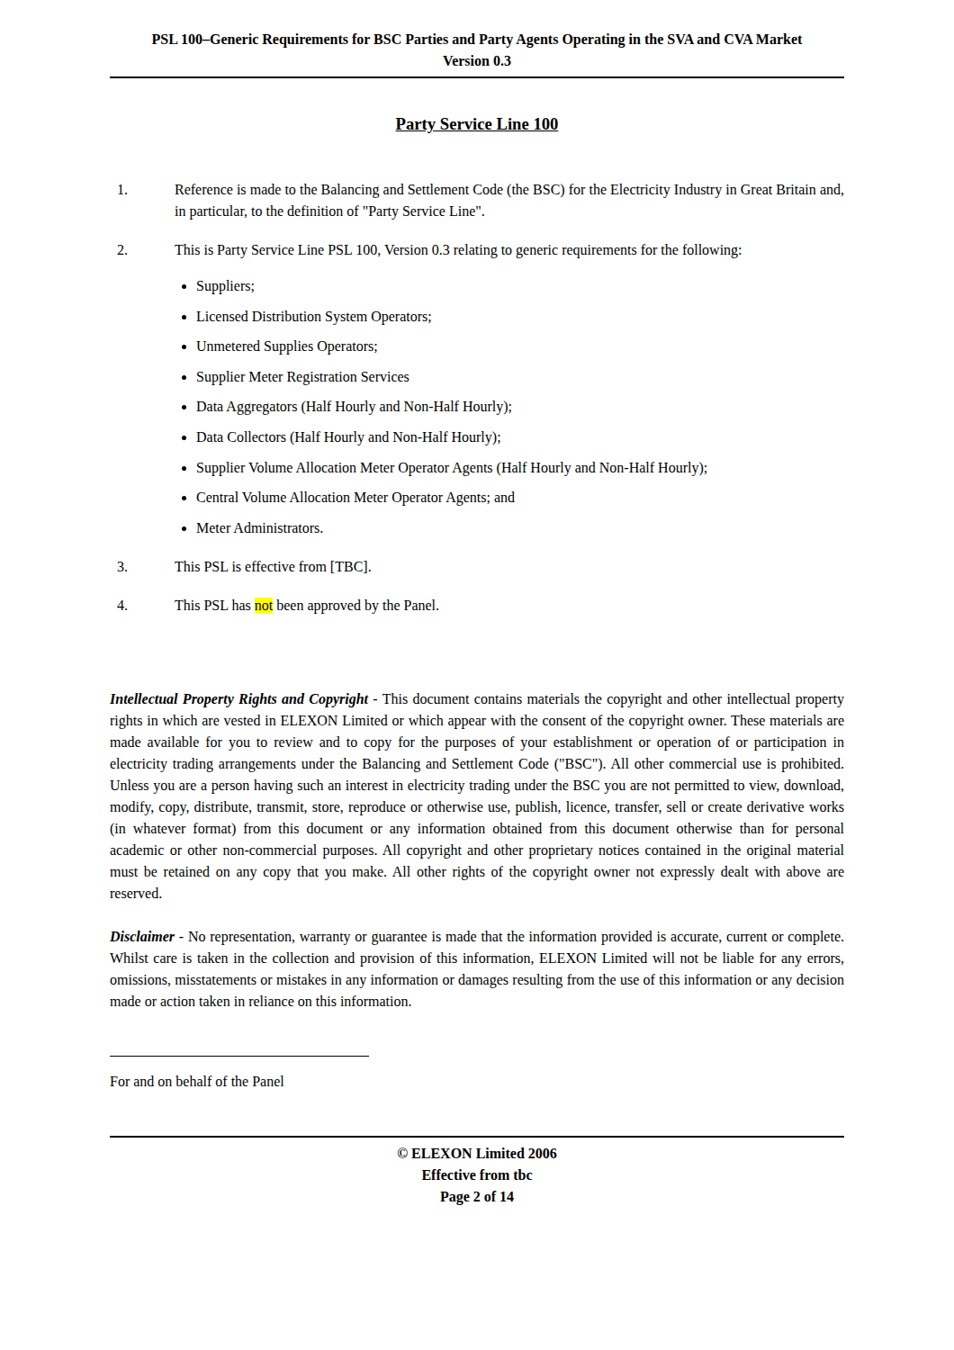PSL 100–Generic Requirements for BSC Parties and Party Agents Operating in the SVA and CVA Market
Version 0.3
Party Service Line 100
Reference is made to the Balancing and Settlement Code (the BSC) for the Electricity Industry in Great Britain and, in particular, to the definition of "Party Service Line".
This is Party Service Line PSL 100, Version 0.3 relating to generic requirements for the following:
Suppliers;
Licensed Distribution System Operators;
Unmetered Supplies Operators;
Supplier Meter Registration Services
Data Aggregators (Half Hourly and Non-Half Hourly);
Data Collectors (Half Hourly and Non-Half Hourly);
Supplier Volume Allocation Meter Operator Agents (Half Hourly and Non-Half Hourly);
Central Volume Allocation Meter Operator Agents; and
Meter Administrators.
This PSL is effective from [TBC].
This PSL has not been approved by the Panel.
Intellectual Property Rights and Copyright - This document contains materials the copyright and other intellectual property rights in which are vested in ELEXON Limited or which appear with the consent of the copyright owner. These materials are made available for you to review and to copy for the purposes of your establishment or operation of or participation in electricity trading arrangements under the Balancing and Settlement Code ("BSC"). All other commercial use is prohibited. Unless you are a person having such an interest in electricity trading under the BSC you are not permitted to view, download, modify, copy, distribute, transmit, store, reproduce or otherwise use, publish, licence, transfer, sell or create derivative works (in whatever format) from this document or any information obtained from this document otherwise than for personal academic or other non-commercial purposes. All copyright and other proprietary notices contained in the original material must be retained on any copy that you make. All other rights of the copyright owner not expressly dealt with above are reserved.
Disclaimer - No representation, warranty or guarantee is made that the information provided is accurate, current or complete. Whilst care is taken in the collection and provision of this information, ELEXON Limited will not be liable for any errors, omissions, misstatements or mistakes in any information or damages resulting from the use of this information or any decision made or action taken in reliance on this information.
For and on behalf of the Panel
© ELEXON Limited 2006
Effective from tbc
Page 2 of 14